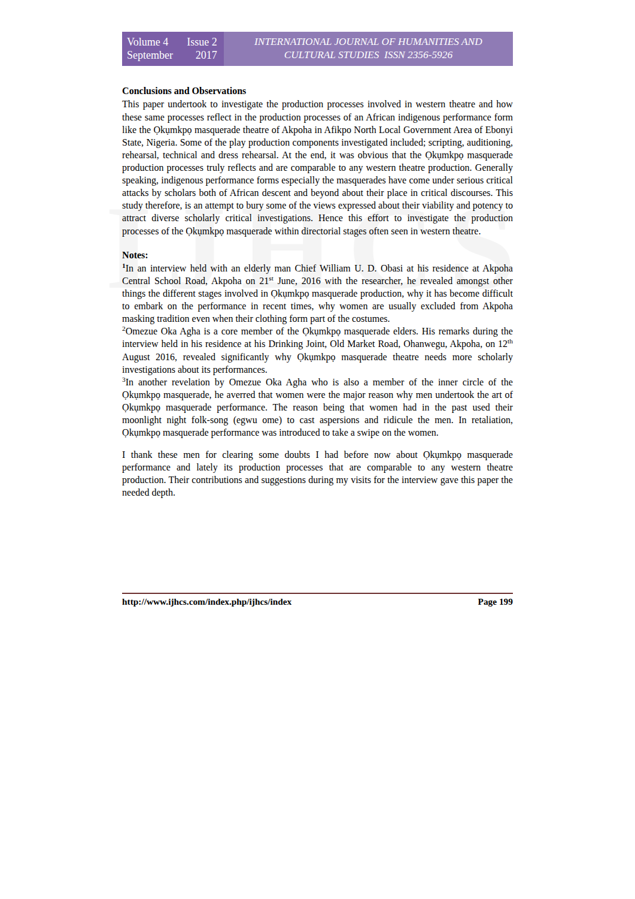Volume 4 Issue 2 September 2017
INTERNATIONAL JOURNAL OF HUMANITIES AND
CULTURAL STUDIES ISSN 2356-5926
IJHCS
Conclusions and Observations
This paper undertook to investigate the production processes involved in western theatre and how these same processes reflect in the production processes of an African indigenous performance form like the Ọkụmkpọ masquerade theatre of Akpoha in Afikpo North Local Government Area of Ebonyi State, Nigeria. Some of the play production components investigated included; scripting, auditioning, rehearsal, technical and dress rehearsal. At the end, it was obvious that the Ọkụmkpọ masquerade production processes truly reflects and are comparable to any western theatre production. Generally speaking, indigenous performance forms especially the masquerades have come under serious critical attacks by scholars both of African descent and beyond about their place in critical discourses. This study therefore, is an attempt to bury some of the views expressed about their viability and potency to attract diverse scholarly critical investigations. Hence this effort to investigate the production processes of the Ọkụmkpọ masquerade within directorial stages often seen in western theatre.
Notes:
1In an interview held with an elderly man Chief William U. D. Obasi at his residence at Akpoha Central School Road, Akpoha on 21st June, 2016 with the researcher, he revealed amongst other things the different stages involved in Ọkụmkpọ masquerade production, why it has become difficult to embark on the performance in recent times, why women are usually excluded from Akpoha masking tradition even when their clothing form part of the costumes.
2Omezue Oka Agha is a core member of the Ọkụmkpọ masquerade elders. His remarks during the interview held in his residence at his Drinking Joint, Old Market Road, Ohanwegu, Akpoha, on 12th August 2016, revealed significantly why Ọkụmkpọ masquerade theatre needs more scholarly investigations about its performances.
3In another revelation by Omezue Oka Agha who is also a member of the inner circle of the Ọkụmkpọ masquerade, he averred that women were the major reason why men undertook the art of Ọkụmkpọ masquerade performance. The reason being that women had in the past used their moonlight night folk-song (egwu ome) to cast aspersions and ridicule the men. In retaliation, Ọkụmkpọ masquerade performance was introduced to take a swipe on the women.
I thank these men for clearing some doubts I had before now about Ọkụmkpọ masquerade performance and lately its production processes that are comparable to any western theatre production. Their contributions and suggestions during my visits for the interview gave this paper the needed depth.
http://www.ijhcs.com/index.php/ijhcs/index Page 199